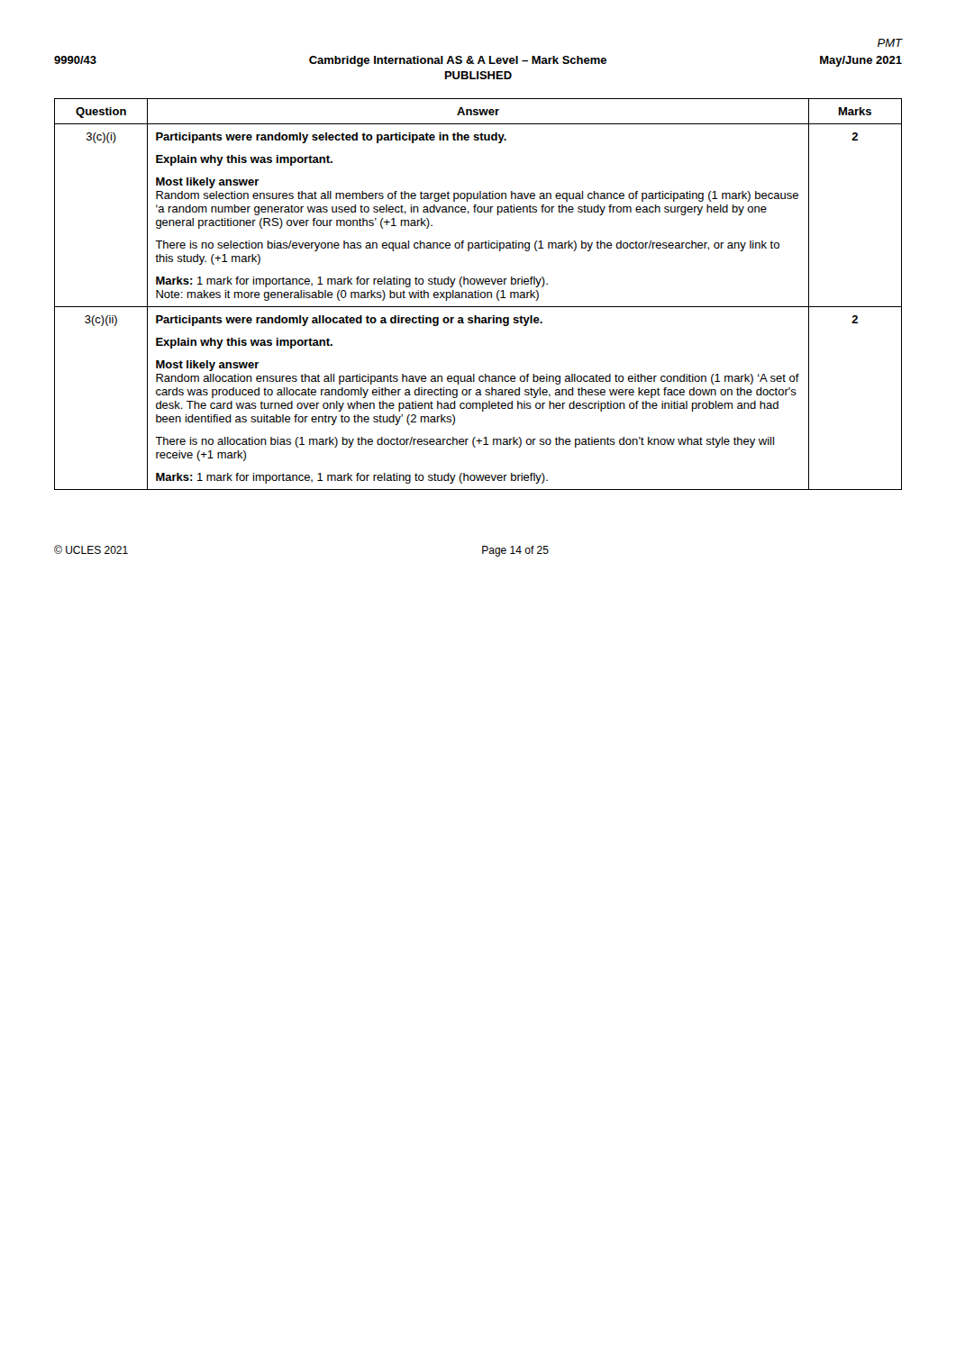PMT
9990/43
Cambridge International AS & A Level – Mark Scheme
May/June 2021
PUBLISHED
| Question | Answer | Marks |
| --- | --- | --- |
| 3(c)(i) | Participants were randomly selected to participate in the study. Explain why this was important. Most likely answer Random selection ensures that all members of the target population have an equal chance of participating (1 mark) because ‘a random number generator was used to select, in advance, four patients for the study from each surgery held by one general practitioner (RS) over four months’ (+1 mark). There is no selection bias/everyone has an equal chance of participating (1 mark) by the doctor/researcher, or any link to this study. (+1 mark) Marks: 1 mark for importance, 1 mark for relating to study (however briefly). Note: makes it more generalisable (0 marks) but with explanation (1 mark) | 2 |
| 3(c)(ii) | Participants were randomly allocated to a directing or a sharing style. Explain why this was important. Most likely answer Random allocation ensures that all participants have an equal chance of being allocated to either condition (1 mark) ‘A set of cards was produced to allocate randomly either a directing or a shared style, and these were kept face down on the doctor's desk. The card was turned over only when the patient had completed his or her description of the initial problem and had been identified as suitable for entry to the study’ (2 marks) There is no allocation bias (1 mark) by the doctor/researcher (+1 mark) or so the patients don’t know what style they will receive (+1 mark) Marks: 1 mark for importance, 1 mark for relating to study (however briefly). | 2 |
© UCLES 2021
Page 14 of 25